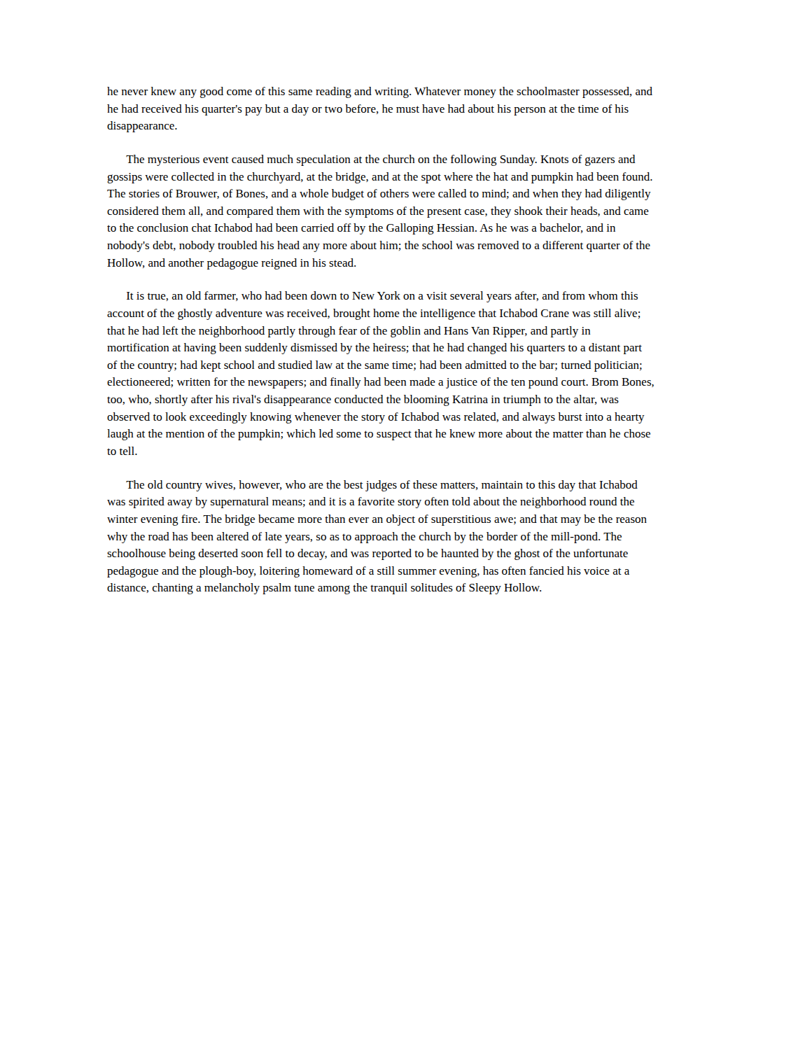he never knew any good come of this same reading and writing. Whatever money the schoolmaster possessed, and he had received his quarter's pay but a day or two before, he must have had about his person at the time of his disappearance.
The mysterious event caused much speculation at the church on the following Sunday. Knots of gazers and gossips were collected in the churchyard, at the bridge, and at the spot where the hat and pumpkin had been found. The stories of Brouwer, of Bones, and a whole budget of others were called to mind; and when they had diligently considered them all, and compared them with the symptoms of the present case, they shook their heads, and came to the conclusion chat Ichabod had been carried off by the Galloping Hessian. As he was a bachelor, and in nobody's debt, nobody troubled his head any more about him; the school was removed to a different quarter of the Hollow, and another pedagogue reigned in his stead.
It is true, an old farmer, who had been down to New York on a visit several years after, and from whom this account of the ghostly adventure was received, brought home the intelligence that Ichabod Crane was still alive; that he had left the neighborhood partly through fear of the goblin and Hans Van Ripper, and partly in mortification at having been suddenly dismissed by the heiress; that he had changed his quarters to a distant part of the country; had kept school and studied law at the same time; had been admitted to the bar; turned politician; electioneered; written for the newspapers; and finally had been made a justice of the ten pound court. Brom Bones, too, who, shortly after his rival's disappearance conducted the blooming Katrina in triumph to the altar, was observed to look exceedingly knowing whenever the story of Ichabod was related, and always burst into a hearty laugh at the mention of the pumpkin; which led some to suspect that he knew more about the matter than he chose to tell.
The old country wives, however, who are the best judges of these matters, maintain to this day that Ichabod was spirited away by supernatural means; and it is a favorite story often told about the neighborhood round the winter evening fire. The bridge became more than ever an object of superstitious awe; and that may be the reason why the road has been altered of late years, so as to approach the church by the border of the mill-pond. The schoolhouse being deserted soon fell to decay, and was reported to be haunted by the ghost of the unfortunate pedagogue and the plough-boy, loitering homeward of a still summer evening, has often fancied his voice at a distance, chanting a melancholy psalm tune among the tranquil solitudes of Sleepy Hollow.